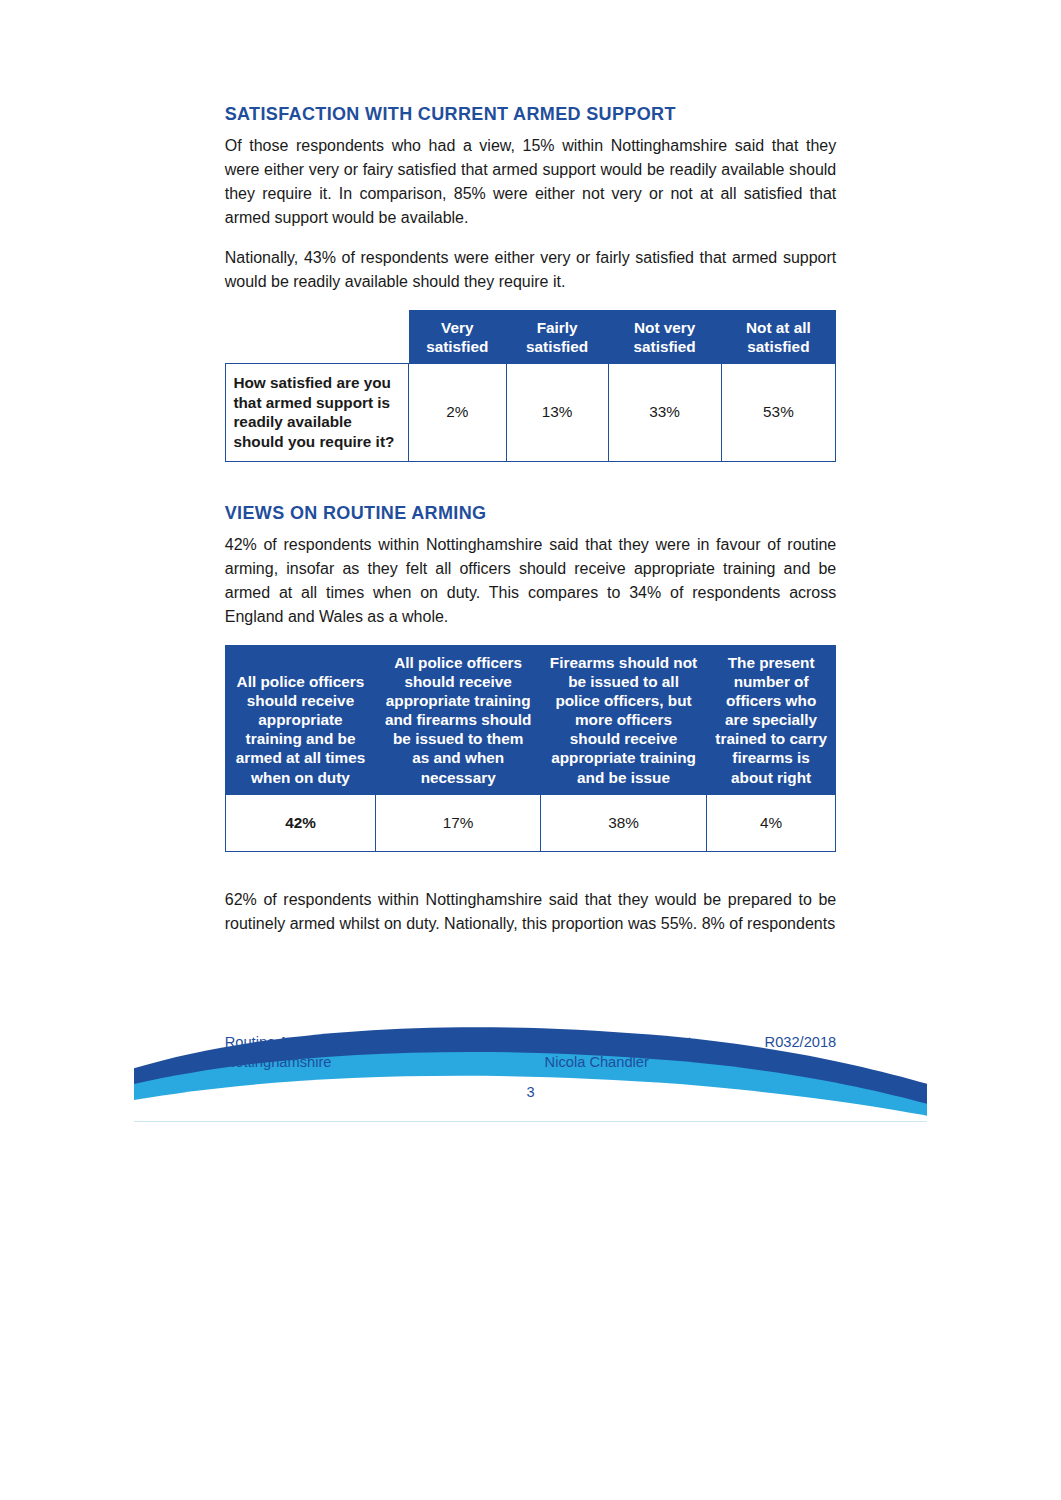Satisfaction with current armed support
Of those respondents who had a view, 15% within Nottinghamshire said that they were either very or fairy satisfied that armed support would be readily available should they require it. In comparison, 85% were either not very or not at all satisfied that armed support would be available.
Nationally, 43% of respondents were either very or fairly satisfied that armed support would be readily available should they require it.
| | Very satisfied | Fairly satisfied | Not very satisfied | Not at all satisfied |
| --- | --- | --- | --- | --- |
| How satisfied are you that armed support is readily available should you require it? | 2% | 13% | 33% | 53% |
Views on routine arming
42% of respondents within Nottinghamshire said that they were in favour of routine arming, insofar as they felt all officers should receive appropriate training and be armed at all times when on duty. This compares to 34% of respondents across England and Wales as a whole.
| All police officers should receive appropriate training and be armed at all times when on duty | All police officers should receive appropriate training and firearms should be issued to them as and when necessary | Firearms should not be issued to all police officers, but more officers should receive appropriate training and be issue | The present number of officers who are specially trained to carry firearms is about right |
| --- | --- | --- | --- |
| 42% | 17% | 38% | 4% |
62% of respondents within Nottinghamshire said that they would be prepared to be routinely armed whilst on duty. Nationally, this proportion was 55%. 8% of respondents
Routine Arming Survey 2017
Nottinghamshire
Research and Policy Support
Nicola Chandler
R032/2018
3